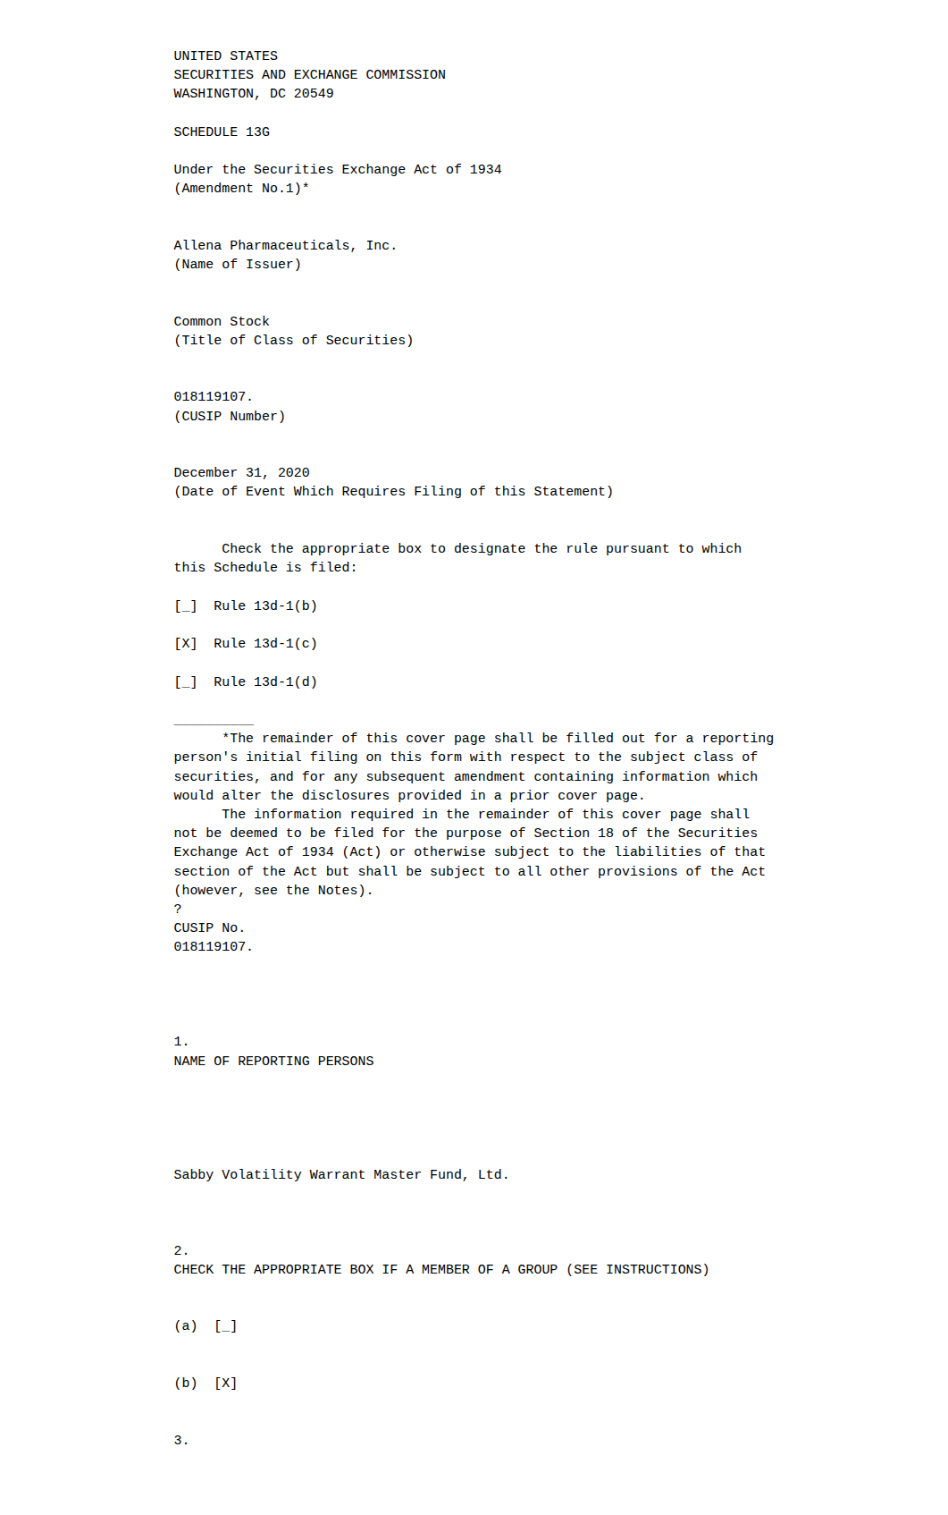UNITED STATES
SECURITIES AND EXCHANGE COMMISSION
WASHINGTON, DC 20549

SCHEDULE 13G

Under the Securities Exchange Act of 1934
(Amendment No.1)*


Allena Pharmaceuticals, Inc.
(Name of Issuer)


Common Stock
(Title of Class of Securities)


018119107.
(CUSIP Number)


December 31, 2020
(Date of Event Which Requires Filing of this Statement)


      Check the appropriate box to designate the rule pursuant to which
this Schedule is filed:

[_]  Rule 13d-1(b)

[X]  Rule 13d-1(c)

[_]  Rule 13d-1(d)

__________
      *The remainder of this cover page shall be filled out for a reporting
person's initial filing on this form with respect to the subject class of
securities, and for any subsequent amendment containing information which
would alter the disclosures provided in a prior cover page.
      The information required in the remainder of this cover page shall
not be deemed to be filed for the purpose of Section 18 of the Securities
Exchange Act of 1934 (Act) or otherwise subject to the liabilities of that
section of the Act but shall be subject to all other provisions of the Act
(however, see the Notes).
?
CUSIP No.
018119107.




1.
NAME OF REPORTING PERSONS





Sabby Volatility Warrant Master Fund, Ltd.



2.
CHECK THE APPROPRIATE BOX IF A MEMBER OF A GROUP (SEE INSTRUCTIONS)


(a)  [_]


(b)  [X]


3.